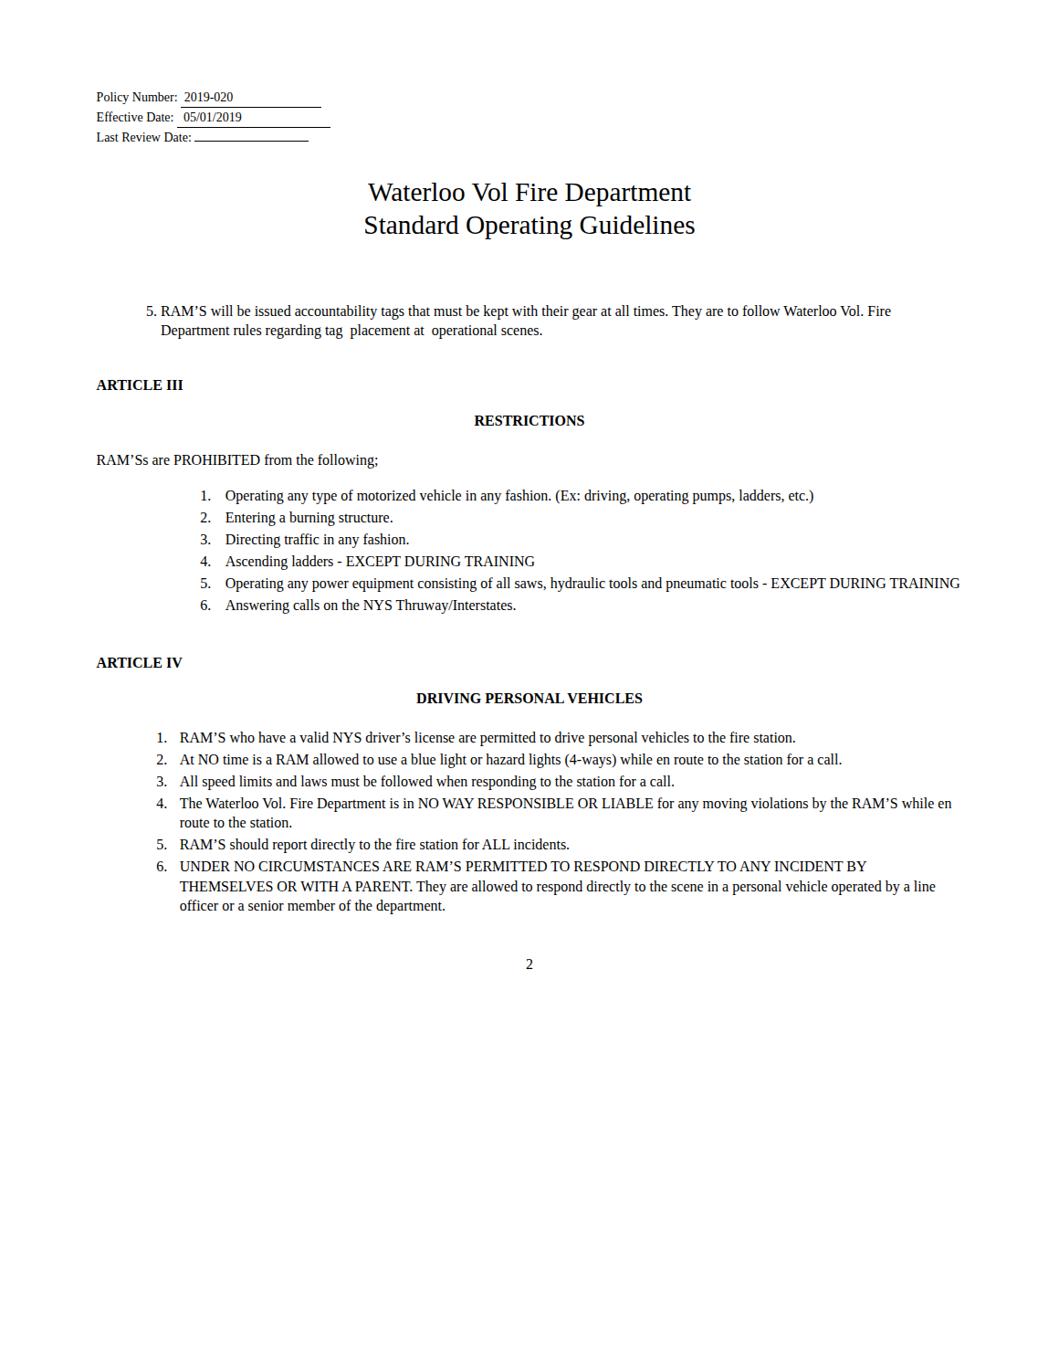Policy Number: 2019-020
Effective Date: 05/01/2019
Last Review Date:
Waterloo Vol Fire Department
Standard Operating Guidelines
RAM’S will be issued accountability tags that must be kept with their gear at all times. They are to follow Waterloo Vol. Fire Department rules regarding tag placement at operational scenes.
ARTICLE III
RESTRICTIONS
RAM’Ss are PROHIBITED from the following;
Operating any type of motorized vehicle in any fashion. (Ex: driving, operating pumps, ladders, etc.)
Entering a burning structure.
Directing traffic in any fashion.
Ascending ladders - EXCEPT DURING TRAINING
Operating any power equipment consisting of all saws, hydraulic tools and pneumatic tools - EXCEPT DURING TRAINING
Answering calls on the NYS Thruway/Interstates.
ARTICLE IV
DRIVING PERSONAL VEHICLES
RAM’S who have a valid NYS driver’s license are permitted to drive personal vehicles to the fire station.
At NO time is a RAM allowed to use a blue light or hazard lights (4-ways) while en route to the station for a call.
All speed limits and laws must be followed when responding to the station for a call.
The Waterloo Vol. Fire Department is in NO WAY RESPONSIBLE OR LIABLE for any moving violations by the RAM’S while en route to the station.
RAM’S should report directly to the fire station for ALL incidents.
UNDER NO CIRCUMSTANCES ARE RAM’S PERMITTED TO RESPOND DIRECTLY TO ANY INCIDENT BY THEMSELVES OR WITH A PARENT. They are allowed to respond directly to the scene in a personal vehicle operated by a line officer or a senior member of the department.
2